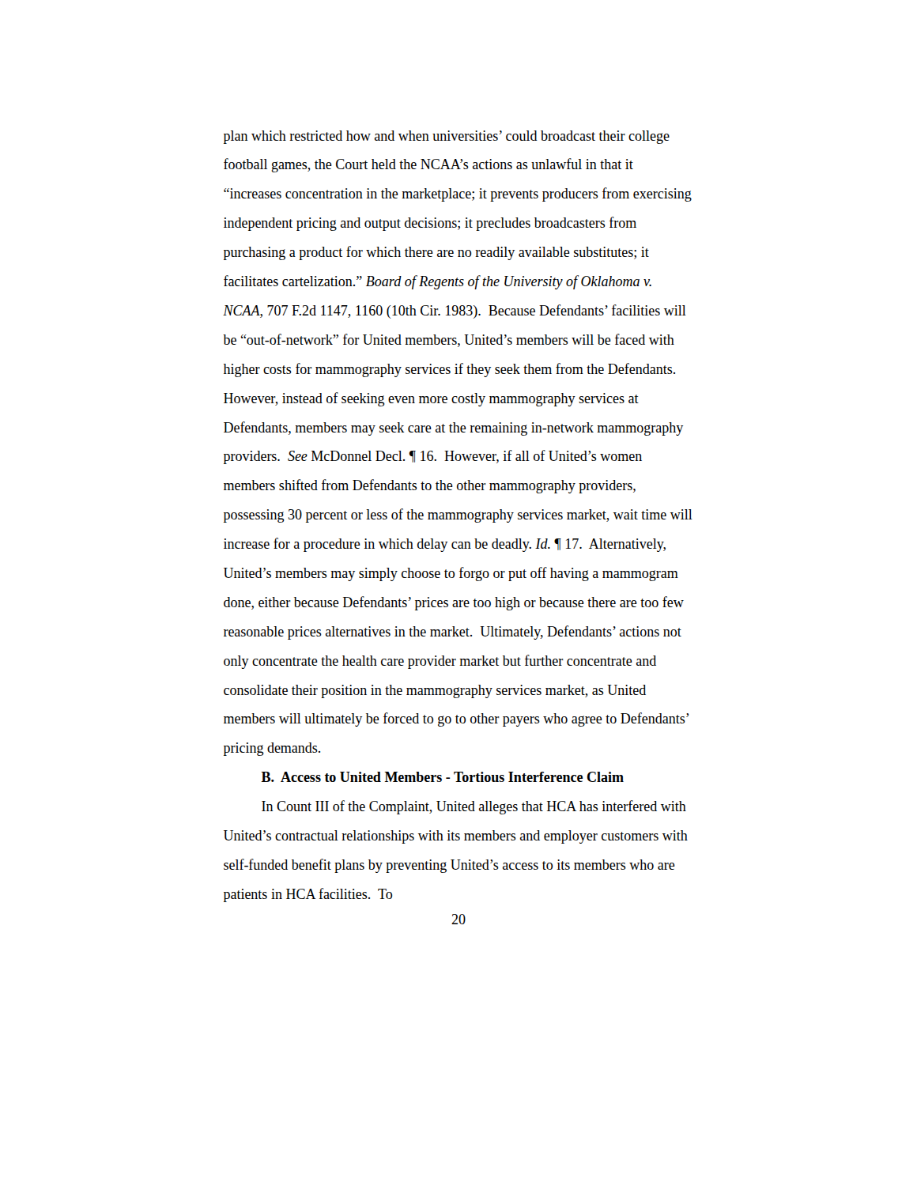plan which restricted how and when universities’ could broadcast their college football games, the Court held the NCAA’s actions as unlawful in that it “increases concentration in the marketplace; it prevents producers from exercising independent pricing and output decisions; it precludes broadcasters from purchasing a product for which there are no readily available substitutes; it facilitates cartelization.” Board of Regents of the University of Oklahoma v. NCAA, 707 F.2d 1147, 1160 (10th Cir. 1983). Because Defendants’ facilities will be “out-of-network” for United members, United’s members will be faced with higher costs for mammography services if they seek them from the Defendants. However, instead of seeking even more costly mammography services at Defendants, members may seek care at the remaining in-network mammography providers. See McDonnel Decl. ¶ 16. However, if all of United’s women members shifted from Defendants to the other mammography providers, possessing 30 percent or less of the mammography services market, wait time will increase for a procedure in which delay can be deadly. Id. ¶ 17. Alternatively, United’s members may simply choose to forgo or put off having a mammogram done, either because Defendants’ prices are too high or because there are too few reasonable prices alternatives in the market. Ultimately, Defendants’ actions not only concentrate the health care provider market but further concentrate and consolidate their position in the mammography services market, as United members will ultimately be forced to go to other payers who agree to Defendants’ pricing demands.
B. Access to United Members - Tortious Interference Claim
In Count III of the Complaint, United alleges that HCA has interfered with United’s contractual relationships with its members and employer customers with self-funded benefit plans by preventing United’s access to its members who are patients in HCA facilities. To
20